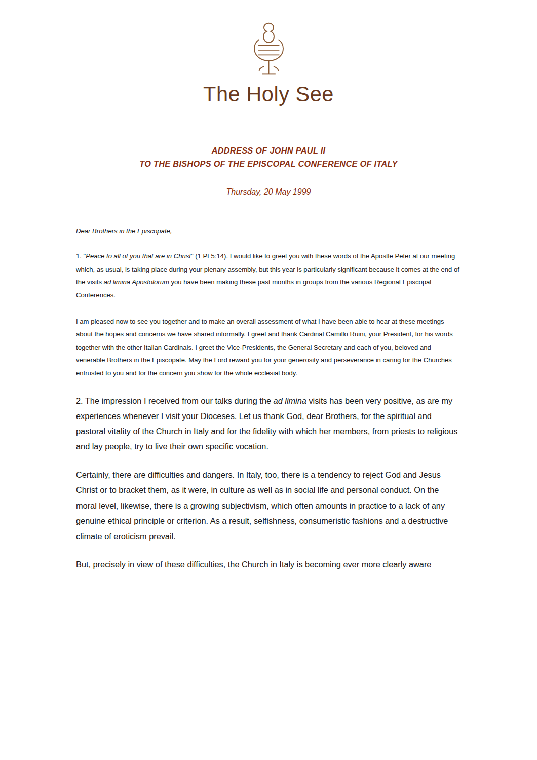The Holy See
ADDRESS OF JOHN PAUL II
TO THE BISHOPS OF THE EPISCOPAL CONFERENCE OF ITALY
Thursday, 20 May 1999
Dear Brothers in the Episcopate,
1. "Peace to all of you that are in Christ" (1 Pt 5:14). I would like to greet you with these words of the Apostle Peter at our meeting which, as usual, is taking place during your plenary assembly, but this year is particularly significant because it comes at the end of the visits ad limina Apostolorum you have been making these past months in groups from the various Regional Episcopal Conferences.
I am pleased now to see you together and to make an overall assessment of what I have been able to hear at these meetings about the hopes and concerns we have shared informally. I greet and thank Cardinal Camillo Ruini, your President, for his words together with the other Italian Cardinals. I greet the Vice-Presidents, the General Secretary and each of you, beloved and venerable Brothers in the Episcopate. May the Lord reward you for your generosity and perseverance in caring for the Churches entrusted to you and for the concern you show for the whole ecclesial body.
2. The impression I received from our talks during the ad limina visits has been very positive, as are my experiences whenever I visit your Dioceses. Let us thank God, dear Brothers, for the spiritual and pastoral vitality of the Church in Italy and for the fidelity with which her members, from priests to religious and lay people, try to live their own specific vocation.
Certainly, there are difficulties and dangers. In Italy, too, there is a tendency to reject God and Jesus Christ or to bracket them, as it were, in culture as well as in social life and personal conduct. On the moral level, likewise, there is a growing subjectivism, which often amounts in practice to a lack of any genuine ethical principle or criterion. As a result, selfishness, consumeristic fashions and a destructive climate of eroticism prevail.
But, precisely in view of these difficulties, the Church in Italy is becoming ever more clearly aware